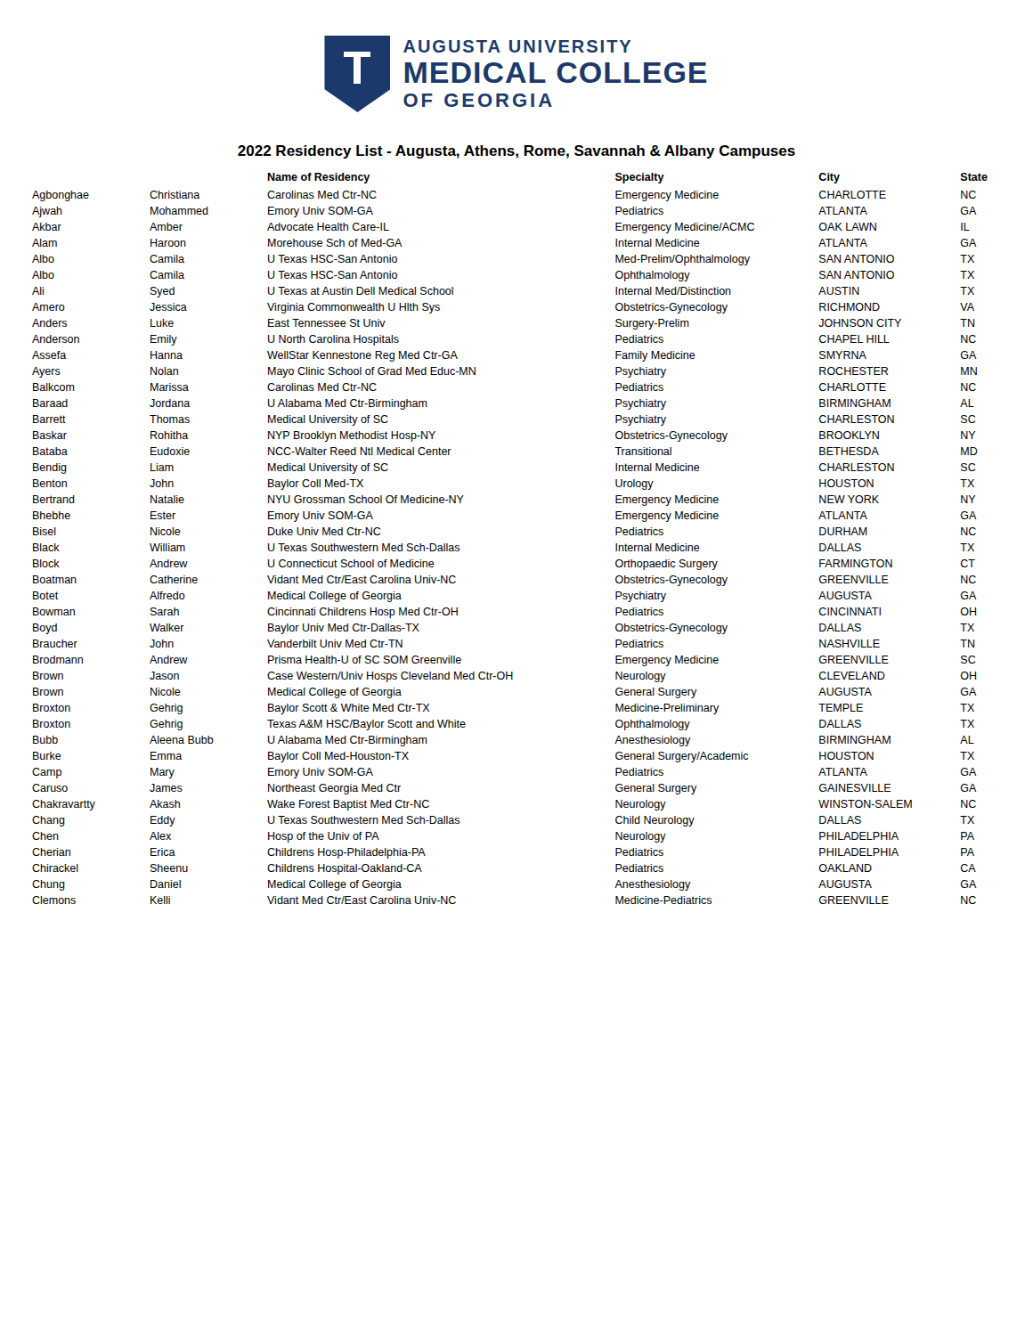AUGUSTA UNIVERSITY
MEDICAL COLLEGE
OF GEORGIA
2022 Residency List - Augusta, Athens, Rome, Savannah & Albany Campuses
| | | Name of Residency | Specialty | City | State |
| --- | --- | --- | --- | --- | --- |
| Agbonghae | Christiana | Carolinas Med Ctr-NC | Emergency Medicine | CHARLOTTE | NC |
| Ajwah | Mohammed | Emory Univ SOM-GA | Pediatrics | ATLANTA | GA |
| Akbar | Amber | Advocate Health Care-IL | Emergency Medicine/ACMC | OAK LAWN | IL |
| Alam | Haroon | Morehouse Sch of Med-GA | Internal Medicine | ATLANTA | GA |
| Albo | Camila | U Texas HSC-San Antonio | Med-Prelim/Ophthalmology | SAN ANTONIO | TX |
| Albo | Camila | U Texas HSC-San Antonio | Ophthalmology | SAN ANTONIO | TX |
| Ali | Syed | U Texas at Austin Dell Medical School | Internal Med/Distinction | AUSTIN | TX |
| Amero | Jessica | Virginia Commonwealth U Hlth Sys | Obstetrics-Gynecology | RICHMOND | VA |
| Anders | Luke | East Tennessee St Univ | Surgery-Prelim | JOHNSON CITY | TN |
| Anderson | Emily | U North Carolina Hospitals | Pediatrics | CHAPEL HILL | NC |
| Assefa | Hanna | WellStar Kennestone Reg Med Ctr-GA | Family Medicine | SMYRNA | GA |
| Ayers | Nolan | Mayo Clinic School of Grad Med Educ-MN | Psychiatry | ROCHESTER | MN |
| Balkcom | Marissa | Carolinas Med Ctr-NC | Pediatrics | CHARLOTTE | NC |
| Baraad | Jordana | U Alabama Med Ctr-Birmingham | Psychiatry | BIRMINGHAM | AL |
| Barrett | Thomas | Medical University of SC | Psychiatry | CHARLESTON | SC |
| Baskar | Rohitha | NYP Brooklyn Methodist Hosp-NY | Obstetrics-Gynecology | BROOKLYN | NY |
| Bataba | Eudoxie | NCC-Walter Reed Ntl Medical Center | Transitional | BETHESDA | MD |
| Bendig | Liam | Medical University of SC | Internal Medicine | CHARLESTON | SC |
| Benton | John | Baylor Coll Med-TX | Urology | HOUSTON | TX |
| Bertrand | Natalie | NYU Grossman School Of Medicine-NY | Emergency Medicine | NEW YORK | NY |
| Bhebhe | Ester | Emory Univ SOM-GA | Emergency Medicine | ATLANTA | GA |
| Bisel | Nicole | Duke Univ Med Ctr-NC | Pediatrics | DURHAM | NC |
| Black | William | U Texas Southwestern Med Sch-Dallas | Internal Medicine | DALLAS | TX |
| Block | Andrew | U Connecticut School of Medicine | Orthopaedic Surgery | FARMINGTON | CT |
| Boatman | Catherine | Vidant Med Ctr/East Carolina Univ-NC | Obstetrics-Gynecology | GREENVILLE | NC |
| Botet | Alfredo | Medical College of Georgia | Psychiatry | AUGUSTA | GA |
| Bowman | Sarah | Cincinnati Childrens Hosp Med Ctr-OH | Pediatrics | CINCINNATI | OH |
| Boyd | Walker | Baylor Univ Med Ctr-Dallas-TX | Obstetrics-Gynecology | DALLAS | TX |
| Braucher | John | Vanderbilt Univ Med Ctr-TN | Pediatrics | NASHVILLE | TN |
| Brodmann | Andrew | Prisma Health-U of SC SOM Greenville | Emergency Medicine | GREENVILLE | SC |
| Brown | Jason | Case Western/Univ Hosps Cleveland Med Ctr-OH | Neurology | CLEVELAND | OH |
| Brown | Nicole | Medical College of Georgia | General Surgery | AUGUSTA | GA |
| Broxton | Gehrig | Baylor Scott & White Med Ctr-TX | Medicine-Preliminary | TEMPLE | TX |
| Broxton | Gehrig | Texas A&M HSC/Baylor Scott and White | Ophthalmology | DALLAS | TX |
| Bubb | Aleena Bubb | U Alabama Med Ctr-Birmingham | Anesthesiology | BIRMINGHAM | AL |
| Burke | Emma | Baylor Coll Med-Houston-TX | General Surgery/Academic | HOUSTON | TX |
| Camp | Mary | Emory Univ SOM-GA | Pediatrics | ATLANTA | GA |
| Caruso | James | Northeast Georgia Med Ctr | General Surgery | GAINESVILLE | GA |
| Chakravartty | Akash | Wake Forest Baptist Med Ctr-NC | Neurology | WINSTON-SALEM | NC |
| Chang | Eddy | U Texas Southwestern Med Sch-Dallas | Child Neurology | DALLAS | TX |
| Chen | Alex | Hosp of the Univ of PA | Neurology | PHILADELPHIA | PA |
| Cherian | Erica | Childrens Hosp-Philadelphia-PA | Pediatrics | PHILADELPHIA | PA |
| Chirackel | Sheenu | Childrens Hospital-Oakland-CA | Pediatrics | OAKLAND | CA |
| Chung | Daniel | Medical College of Georgia | Anesthesiology | AUGUSTA | GA |
| Clemons | Kelli | Vidant Med Ctr/East Carolina Univ-NC | Medicine-Pediatrics | GREENVILLE | NC |